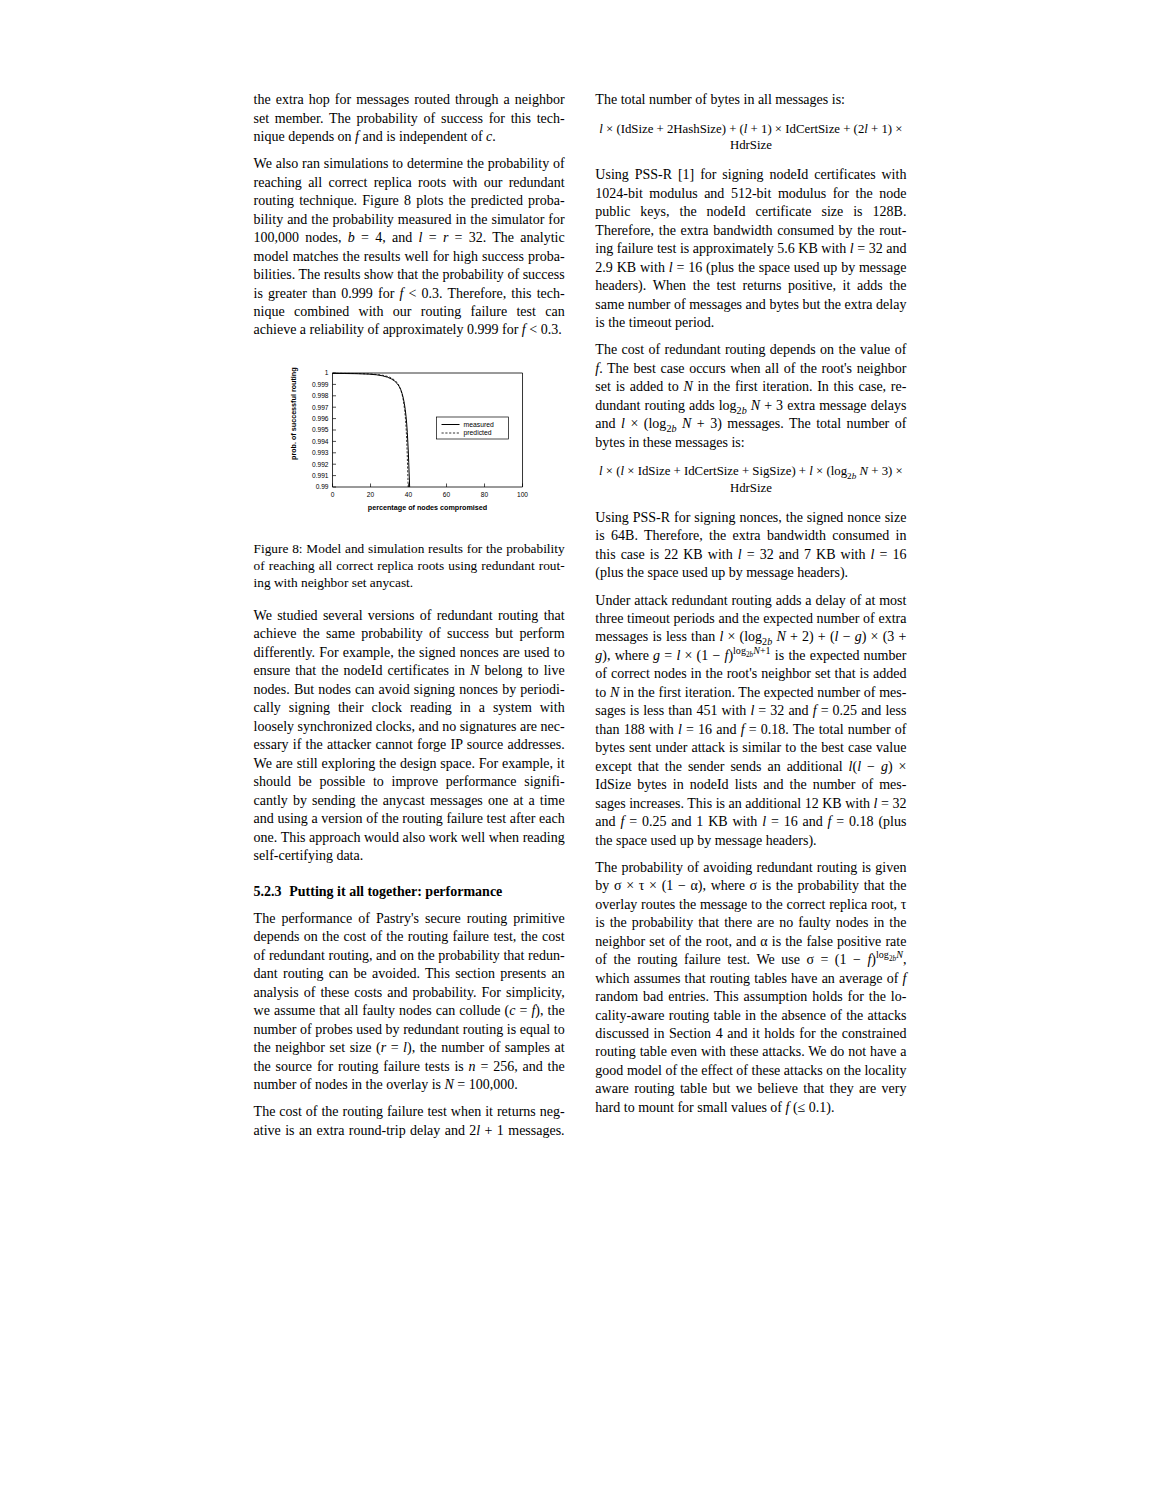the extra hop for messages routed through a neighbor set member. The probability of success for this technique depends on f and is independent of c.
We also ran simulations to determine the probability of reaching all correct replica roots with our redundant routing technique. Figure 8 plots the predicted probability and the probability measured in the simulator for 100,000 nodes, b = 4, and l = r = 32. The analytic model matches the results well for high success probabilities. The results show that the probability of success is greater than 0.999 for f < 0.3. Therefore, this technique combined with our routing failure test can achieve a reliability of approximately 0.999 for f < 0.3.
prob. of successful routing 1 0.999 0.998 0.997 0.996 0.995 0.994 0.993 0.992 0.991 0.99 0 20 40 60 80 100 percentage of nodes compromised measured predicted
Figure 8: Model and simulation results for the probability of reaching all correct replica roots using redundant routing with neighbor set anycast.
We studied several versions of redundant routing that achieve the same probability of success but perform differently. For example, the signed nonces are used to ensure that the nodeId certificates in N belong to live nodes. But nodes can avoid signing nonces by periodically signing their clock reading in a system with loosely synchronized clocks, and no signatures are necessary if the attacker cannot forge IP source addresses. We are still exploring the design space. For example, it should be possible to improve performance significantly by sending the anycast messages one at a time and using a version of the routing failure test after each one. This approach would also work well when reading self-certifying data.
5.2.3 Putting it all together: performance
The performance of Pastry's secure routing primitive depends on the cost of the routing failure test, the cost of redundant routing, and on the probability that redundant routing can be avoided. This section presents an analysis of these costs and probability. For simplicity, we assume that all faulty nodes can collude (c = f), the number of probes used by redundant routing is equal to the neighbor set size (r = l), the number of samples at the source for routing failure tests is n = 256, and the number of nodes in the overlay is N = 100,000.
The cost of the routing failure test when it returns negative is an extra round-trip delay and 2l + 1 messages. The total number of bytes in all messages is:
l × (IdSize + 2HashSize) + (l + 1) × IdCertSize + (2l + 1) × HdrSize
Using PSS-R [1] for signing nodeId certificates with 1024-bit modulus and 512-bit modulus for the node public keys, the nodeId certificate size is 128B. Therefore, the extra bandwidth consumed by the routing failure test is approximately 5.6 KB with l = 32 and 2.9 KB with l = 16 (plus the space used up by message headers). When the test returns positive, it adds the same number of messages and bytes but the extra delay is the timeout period.
The cost of redundant routing depends on the value of f. The best case occurs when all of the root's neighbor set is added to N in the first iteration. In this case, redundant routing adds log2b N + 3 extra message delays and l × (log2b N + 3) messages. The total number of bytes in these messages is:
l × (l × IdSize + IdCertSize + SigSize) + l × (log2b N + 3) × HdrSize
Using PSS-R for signing nonces, the signed nonce size is 64B. Therefore, the extra bandwidth consumed in this case is 22 KB with l = 32 and 7 KB with l = 16 (plus the space used up by message headers).
Under attack redundant routing adds a delay of at most three timeout periods and the expected number of extra messages is less than l × (log2b N + 2) + (l − g) × (3 + g), where g = l × (1 − f)log2bN+1 is the expected number of correct nodes in the root's neighbor set that is added to N in the first iteration. The expected number of messages is less than 451 with l = 32 and f = 0.25 and less than 188 with l = 16 and f = 0.18. The total number of bytes sent under attack is similar to the best case value except that the sender sends an additional l(l − g) × IdSize bytes in nodeId lists and the number of messages increases. This is an additional 12 KB with l = 32 and f = 0.25 and 1 KB with l = 16 and f = 0.18 (plus the space used up by message headers).
The probability of avoiding redundant routing is given by σ × τ × (1 − α), where σ is the probability that the overlay routes the message to the correct replica root, τ is the probability that there are no faulty nodes in the neighbor set of the root, and α is the false positive rate of the routing failure test. We use σ = (1 − f)log2bN, which assumes that routing tables have an average of f random bad entries. This assumption holds for the locality-aware routing table in the absence of the attacks discussed in Section 4 and it holds for the constrained routing table even with these attacks. We do not have a good model of the effect of these attacks on the locality aware routing table but we believe that they are very hard to mount for small values of f (≤ 0.1).